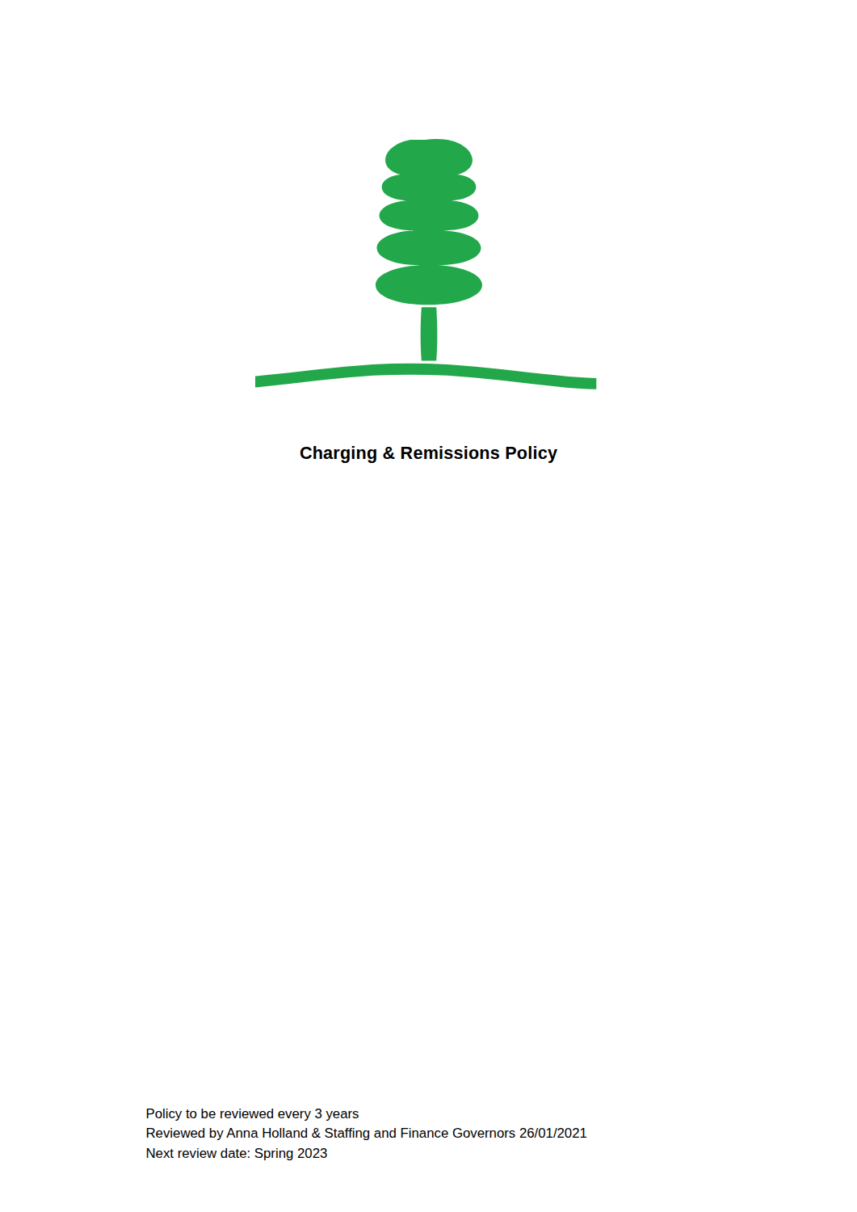Charging & Remissions Policy
Policy to be reviewed every 3 years
Reviewed by Anna Holland & Staffing and Finance Governors 26/01/2021
Next review date: Spring 2023